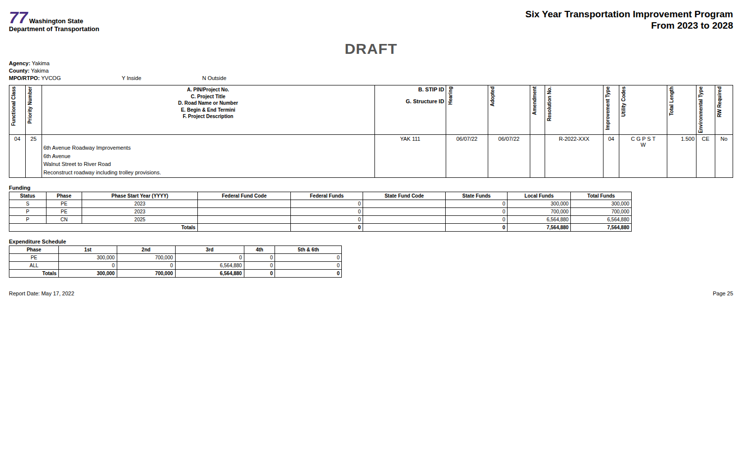77 Washington State
Department of Transportation
Six Year Transportation Improvement Program
From 2023 to 2028
DRAFT
Agency: Yakima
County: Yakima
MPO/RTPO: YVCOG Y Inside N Outside
| Functional Class | Priority Number | A. PIN/Project No. C. Project Title D. Road Name or Number E. Begin & End Termini F. Project Description | B. STIP ID G. Structure ID | Hearing | Adopted | Amendment | Resolution No. | Improvement Type | Utility Codes | Total Length | Environmental Type | RW Required |
| --- | --- | --- | --- | --- | --- | --- | --- | --- | --- | --- | --- | --- |
| 04 | 25 | 6th Avenue Roadway Improvements 6th Avenue Walnut Street to River Road Reconstruct roadway including trolley provisions. | YAK 111 | 06/07/22 | 06/07/22 | | R-2022-XXX | 04 | C G P S T W | 1.500 | CE | No |
Funding
| Status | Phase | Phase Start Year (YYYY) | Federal Fund Code | Federal Funds | State Fund Code | State Funds | Local Funds | Total Funds |
| --- | --- | --- | --- | --- | --- | --- | --- | --- |
| S | PE | 2023 | | 0 | | 0 | 300,000 | 300,000 |
| P | PE | 2023 | | 0 | | 0 | 700,000 | 700,000 |
| P | CN | 2025 | | 0 | | 0 | 6,564,880 | 6,564,880 |
| Totals | | 0 | | 0 | 7,564,880 | 7,564,880 |
Expenditure Schedule
| Phase | 1st | 2nd | 3rd | 4th | 5th & 6th |
| --- | --- | --- | --- | --- | --- |
| PE | 300,000 | 700,000 | 0 | 0 | 0 |
| ALL | 0 | 0 | 6,564,880 | 0 | 0 |
| Totals | 300,000 | 700,000 | 6,564,880 | 0 | 0 |
Page 25 Report Date: May 17, 2022